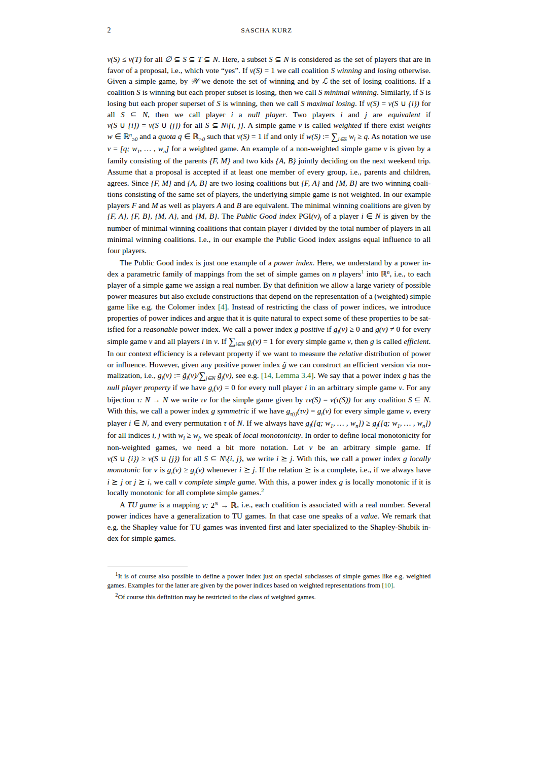2
Sascha Kurz
v(S) ≤ v(T) for all ∅ ⊆ S ⊆ T ⊆ N. Here, a subset S ⊆ N is considered as the set of players that are in favor of a proposal, i.e., which vote “yes”. If v(S) = 1 we call coalition S winning and losing otherwise. Given a simple game, by 𝒲 we denote the set of winning and by ℒ the set of losing coalitions. If a coalition S is winning but each proper subset is losing, then we call S minimal winning. Similarly, if S is losing but each proper superset of S is winning, then we call S maximal losing. If v(S) = v(S ∪ {i}) for all S ⊆ N, then we call player i a null player. Two players i and j are equivalent if v(S ∪ {i}) = v(S ∪ {j}) for all S ⊆ N\{i, j}. A simple game v is called weighted if there exist weights w ∈ ℝn≥0 and a quota q ∈ ℝ>0 such that v(S) = 1 if and only if w(S) := ∑i∈S wi ≥ q. As notation we use v = [q; w1, … , wn] for a weighted game. An example of a non-weighted simple game v is given by a family consisting of the parents {F, M} and two kids {A, B} jointly deciding on the next weekend trip. Assume that a proposal is accepted if at least one member of every group, i.e., parents and children, agrees. Since {F, M} and {A, B} are two losing coalitions but {F, A} and {M, B} are two winning coalitions consisting of the same set of players, the underlying simple game is not weighted. In our example players F and M as well as players A and B are equivalent. The minimal winning coalitions are given by {F, A}, {F, B}, {M, A}, and {M, B}. The Public Good index PGI(v)i of a player i ∈ N is given by the number of minimal winning coalitions that contain player i divided by the total number of players in all minimal winning coalitions. I.e., in our example the Public Good index assigns equal influence to all four players.
The Public Good index is just one example of a power index. Here, we understand by a power index a parametric family of mappings from the set of simple games on n players1 into ℝn, i.e., to each player of a simple game we assign a real number. By that definition we allow a large variety of possible power measures but also exclude constructions that depend on the representation of a (weighted) simple game like e.g. the Colomer index [4]. Instead of restricting the class of power indices, we introduce properties of power indices and argue that it is quite natural to expect some of these properties to be satisfied for a reasonable power index. We call a power index g positive if gi(v) ≥ 0 and g(v) ≠ 0 for every simple game v and all players i in v. If ∑i∈N gi(v) = 1 for every simple game v, then g is called efficient. In our context efficiency is a relevant property if we want to measure the relative distribution of power or influence. However, given any positive power index g̃ we can construct an efficient version via normalization, i.e., gi(v) := g̃i(v)/∑j∈N g̃j(v), see e.g. [14, Lemma 3.4]. We say that a power index g has the null player property if we have gi(v) = 0 for every null player i in an arbitrary simple game v. For any bijection τ: N → N we write τv for the simple game given by τv(S) = v(τ(S)) for any coalition S ⊆ N. With this, we call a power index g symmetric if we have gτ(i)(τv) = gi(v) for every simple game v, every player i ∈ N, and every permutation τ of N. If we always have gi([q; w1, … , wn]) ≥ gj([q; w1, … , wn]) for all indices i, j with wi ≥ wj, we speak of local monotonicity. In order to define local monotonicity for non-weighted games, we need a bit more notation. Let v be an arbitrary simple game. If v(S ∪ {i}) ≥ v(S ∪ {j}) for all S ⊆ N\{i, j}, we write i ⪰ j. With this, we call a power index g locally monotonic for v is gi(v) ≥ gj(v) whenever i ⪰ j. If the relation ⪰ is a complete, i.e., if we always have i ⪰ j or j ⪰ i, we call v complete simple game. With this, a power index g is locally monotonic if it is locally monotonic for all complete simple games.2
A TU game is a mapping v: 2 N → ℝ, i.e., each coalition is associated with a real number. Several power indices have a generalization to TU games. In that case one speaks of a value. We remark that e.g. the Shapley value for TU games was invented first and later specialized to the Shapley-Shubik index for simple games.
1It is of course also possible to define a power index just on special subclasses of simple games like e.g. weighted games. Examples for the latter are given by the power indices based on weighted representations from [10].
2Of course this definition may be restricted to the class of weighted games.